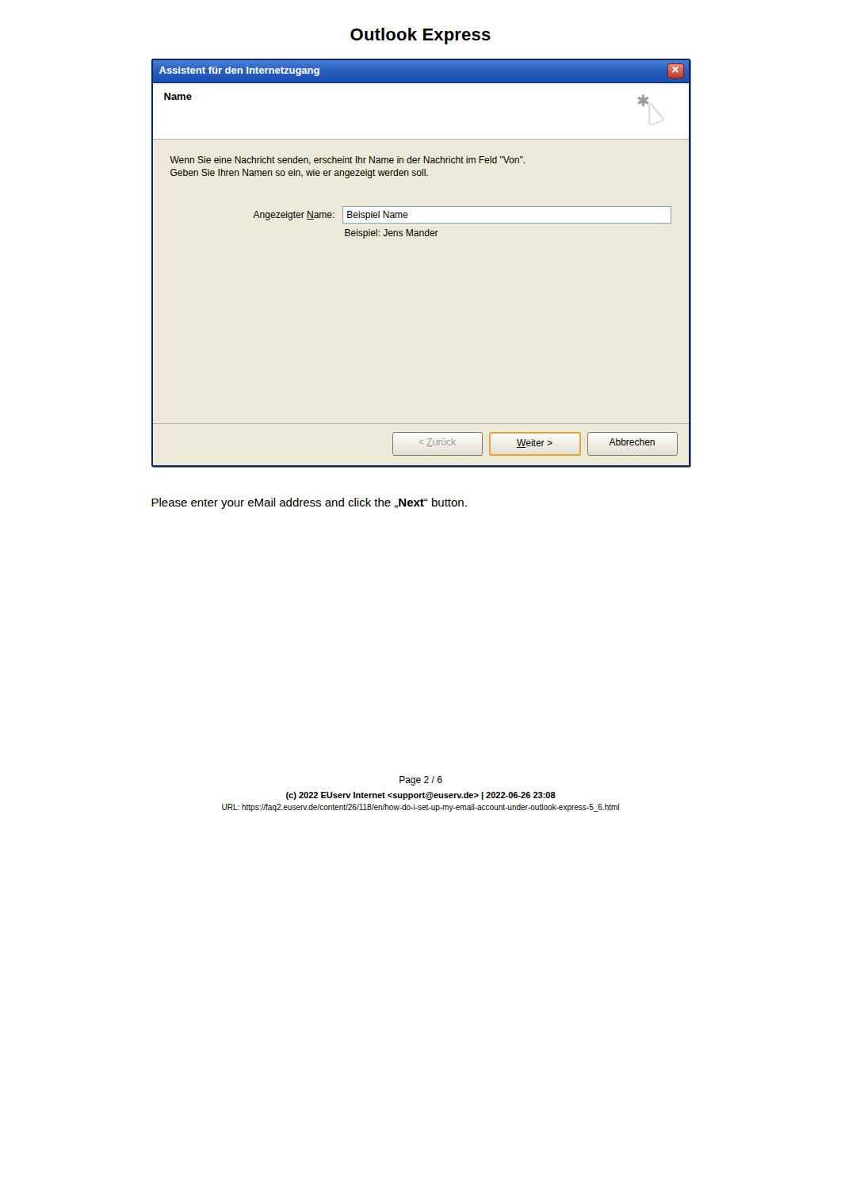Outlook Express
Assistent für den Internetzugang ✕
Name
✱
Wenn Sie eine Nachricht senden, erscheint Ihr Name in der Nachricht im Feld "Von".
Geben Sie Ihren Namen so ein, wie er angezeigt werden soll.
Angezeigter Name:
Beispiel: Jens Mander
< Zurück
Weiter >
Abbrechen
Please enter your eMail address and click the „Next“ button.
Page 2 / 6
(c) 2022 EUserv Internet <support@euserv.de> | 2022-06-26 23:08
URL: https://faq2.euserv.de/content/26/118/en/how-do-i-set-up-my-email-account-under-outlook-express-5_6.html